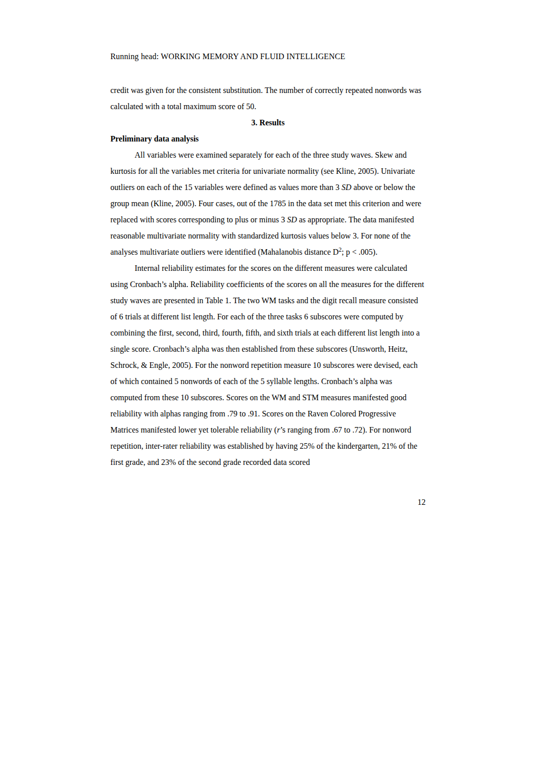Running head: WORKING MEMORY AND FLUID INTELLIGENCE
credit was given for the consistent substitution. The number of correctly repeated nonwords was calculated with a total maximum score of 50.
3. Results
Preliminary data analysis
All variables were examined separately for each of the three study waves. Skew and kurtosis for all the variables met criteria for univariate normality (see Kline, 2005). Univariate outliers on each of the 15 variables were defined as values more than 3 SD above or below the group mean (Kline, 2005). Four cases, out of the 1785 in the data set met this criterion and were replaced with scores corresponding to plus or minus 3 SD as appropriate. The data manifested reasonable multivariate normality with standardized kurtosis values below 3. For none of the analyses multivariate outliers were identified (Mahalanobis distance D2; p < .005).
Internal reliability estimates for the scores on the different measures were calculated using Cronbach’s alpha. Reliability coefficients of the scores on all the measures for the different study waves are presented in Table 1. The two WM tasks and the digit recall measure consisted of 6 trials at different list length. For each of the three tasks 6 subscores were computed by combining the first, second, third, fourth, fifth, and sixth trials at each different list length into a single score. Cronbach’s alpha was then established from these subscores (Unsworth, Heitz, Schrock, & Engle, 2005). For the nonword repetition measure 10 subscores were devised, each of which contained 5 nonwords of each of the 5 syllable lengths. Cronbach’s alpha was computed from these 10 subscores. Scores on the WM and STM measures manifested good reliability with alphas ranging from .79 to .91. Scores on the Raven Colored Progressive Matrices manifested lower yet tolerable reliability (r’s ranging from .67 to .72). For nonword repetition, inter-rater reliability was established by having 25% of the kindergarten, 21% of the first grade, and 23% of the second grade recorded data scored
12